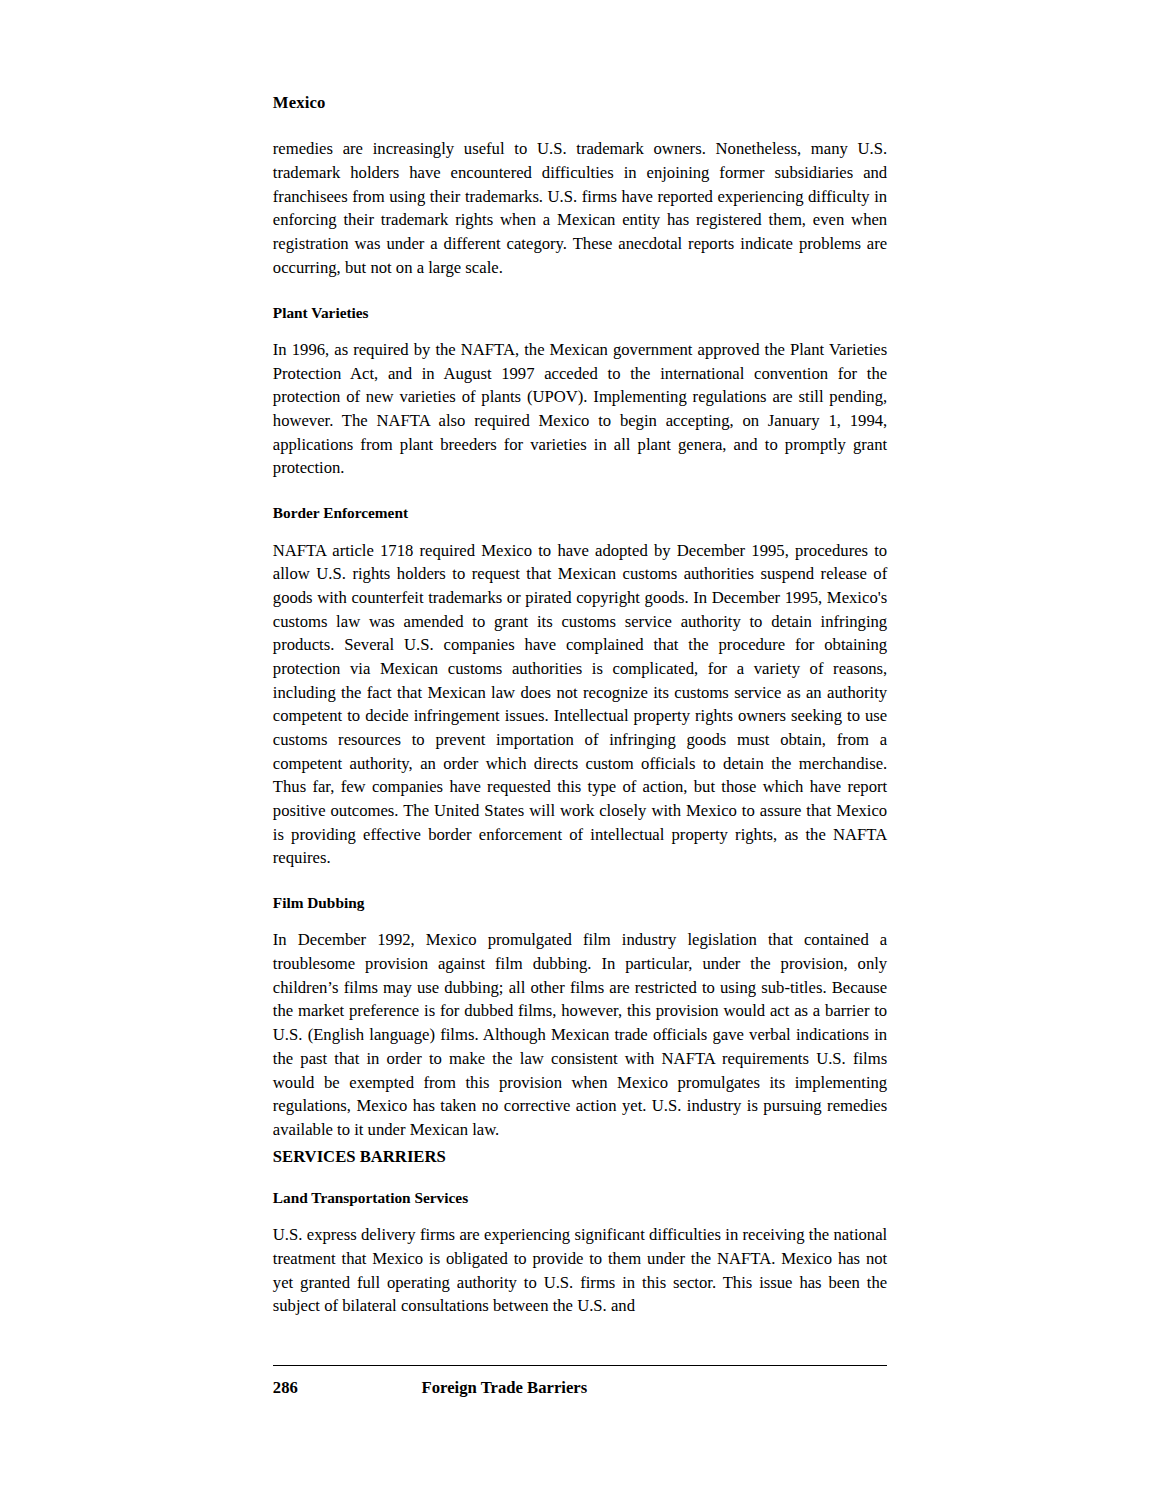Mexico
remedies are increasingly useful to U.S. trademark owners. Nonetheless, many U.S. trademark holders have encountered difficulties in enjoining former subsidiaries and franchisees from using their trademarks. U.S. firms have reported experiencing difficulty in enforcing their trademark rights when a Mexican entity has registered them, even when registration was under a different category. These anecdotal reports indicate problems are occurring, but not on a large scale.
Plant Varieties
In 1996, as required by the NAFTA, the Mexican government approved the Plant Varieties Protection Act, and in August 1997 acceded to the international convention for the protection of new varieties of plants (UPOV). Implementing regulations are still pending, however. The NAFTA also required Mexico to begin accepting, on January 1, 1994, applications from plant breeders for varieties in all plant genera, and to promptly grant protection.
Border Enforcement
NAFTA article 1718 required Mexico to have adopted by December 1995, procedures to allow U.S. rights holders to request that Mexican customs authorities suspend release of goods with counterfeit trademarks or pirated copyright goods. In December 1995, Mexico's customs law was amended to grant its customs service authority to detain infringing products. Several U.S. companies have complained that the procedure for obtaining protection via Mexican customs authorities is complicated, for a variety of reasons, including the fact that Mexican law does not recognize its customs service as an authority competent to decide infringement issues. Intellectual property rights owners seeking to use customs resources to prevent importation of infringing goods must obtain, from a competent authority, an order which directs custom officials to detain the merchandise. Thus far, few companies have requested this type of action, but those which have report positive outcomes. The United States will work closely with Mexico to assure that Mexico is providing effective border enforcement of intellectual property rights, as the NAFTA requires.
Film Dubbing
In December 1992, Mexico promulgated film industry legislation that contained a troublesome provision against film dubbing. In particular, under the provision, only children’s films may use dubbing; all other films are restricted to using sub-titles. Because the market preference is for dubbed films, however, this provision would act as a barrier to U.S. (English language) films. Although Mexican trade officials gave verbal indications in the past that in order to make the law consistent with NAFTA requirements U.S. films would be exempted from this provision when Mexico promulgates its implementing regulations, Mexico has taken no corrective action yet. U.S. industry is pursuing remedies available to it under Mexican law.
SERVICES BARRIERS
Land Transportation Services
U.S. express delivery firms are experiencing significant difficulties in receiving the national treatment that Mexico is obligated to provide to them under the NAFTA. Mexico has not yet granted full operating authority to U.S. firms in this sector. This issue has been the subject of bilateral consultations between the U.S. and
286 Foreign Trade Barriers